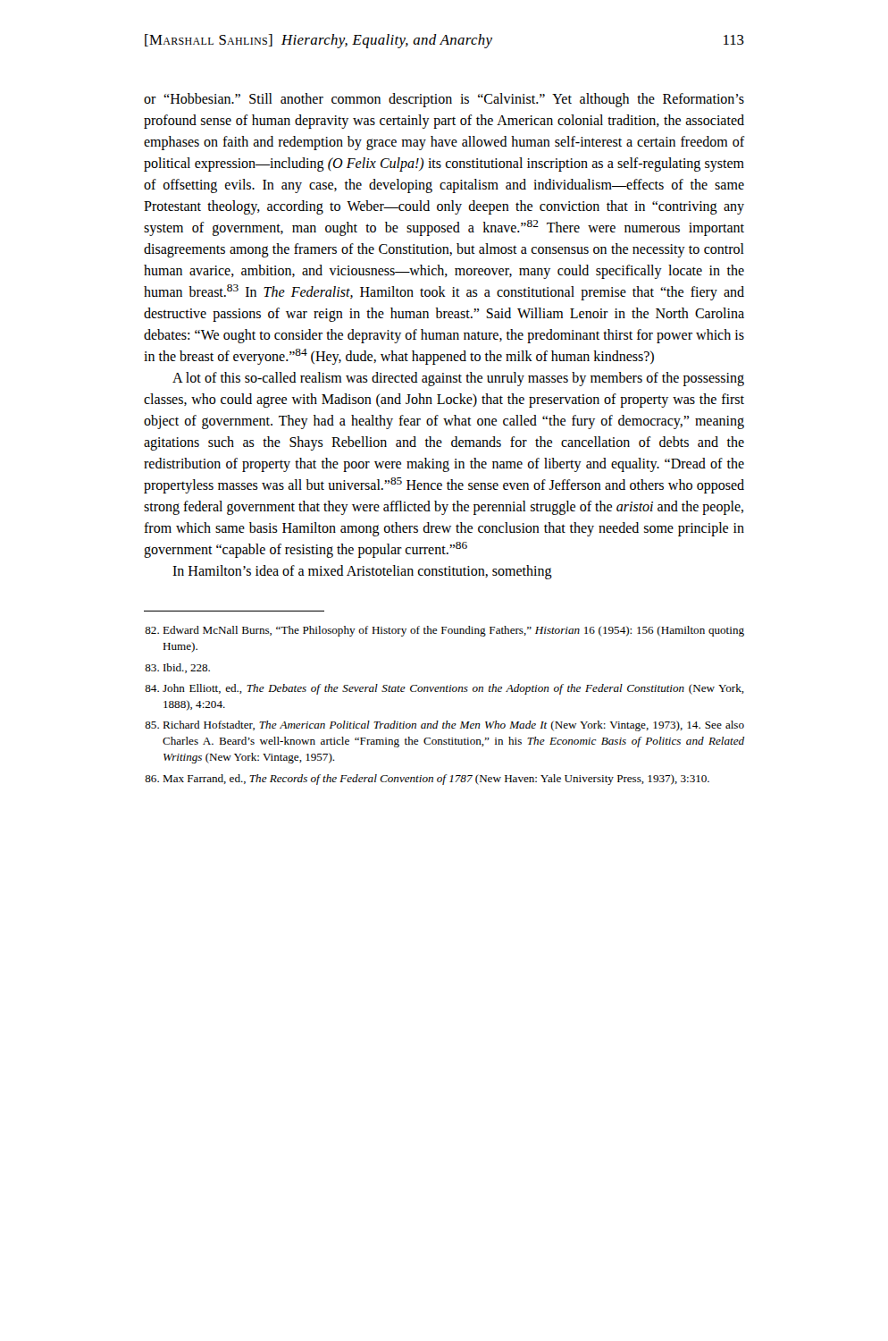[Marshall Sahlins] Hierarchy, Equality, and Anarchy 113
or “Hobbesian.” Still another common description is “Calvinist.” Yet although the Reformation’s profound sense of human depravity was certainly part of the American colonial tradition, the associated emphases on faith and redemption by grace may have allowed human self-interest a certain freedom of political expression—including (O Felix Culpa!) its constitutional inscription as a self-regulating system of offsetting evils. In any case, the developing capitalism and individualism—effects of the same Protestant theology, according to Weber—could only deepen the conviction that in “contriving any system of government, man ought to be supposed a knave.”82 There were numerous important disagreements among the framers of the Constitution, but almost a consensus on the necessity to control human avarice, ambition, and viciousness—which, moreover, many could specifically locate in the human breast.83 In The Federalist, Hamilton took it as a constitutional premise that “the fiery and destructive passions of war reign in the human breast.” Said William Lenoir in the North Carolina debates: “We ought to consider the depravity of human nature, the predominant thirst for power which is in the breast of everyone.”84 (Hey, dude, what happened to the milk of human kindness?)
A lot of this so-called realism was directed against the unruly masses by members of the possessing classes, who could agree with Madison (and John Locke) that the preservation of property was the first object of government. They had a healthy fear of what one called “the fury of democracy,” meaning agitations such as the Shays Rebellion and the demands for the cancellation of debts and the redistribution of property that the poor were making in the name of liberty and equality. “Dread of the propertyless masses was all but universal.”85 Hence the sense even of Jefferson and others who opposed strong federal government that they were afflicted by the perennial struggle of the aristoi and the people, from which same basis Hamilton among others drew the conclusion that they needed some principle in government “capable of resisting the popular current.”86
In Hamilton’s idea of a mixed Aristotelian constitution, something
Edward McNall Burns, “The Philosophy of History of the Founding Fathers,” Historian 16 (1954): 156 (Hamilton quoting Hume).
Ibid., 228.
John Elliott, ed., The Debates of the Several State Conventions on the Adoption of the Federal Constitution (New York, 1888), 4:204.
Richard Hofstadter, The American Political Tradition and the Men Who Made It (New York: Vintage, 1973), 14. See also Charles A. Beard’s well-known article “Framing the Constitution,” in his The Economic Basis of Politics and Related Writings (New York: Vintage, 1957).
Max Farrand, ed., The Records of the Federal Convention of 1787 (New Haven: Yale University Press, 1937), 3:310.